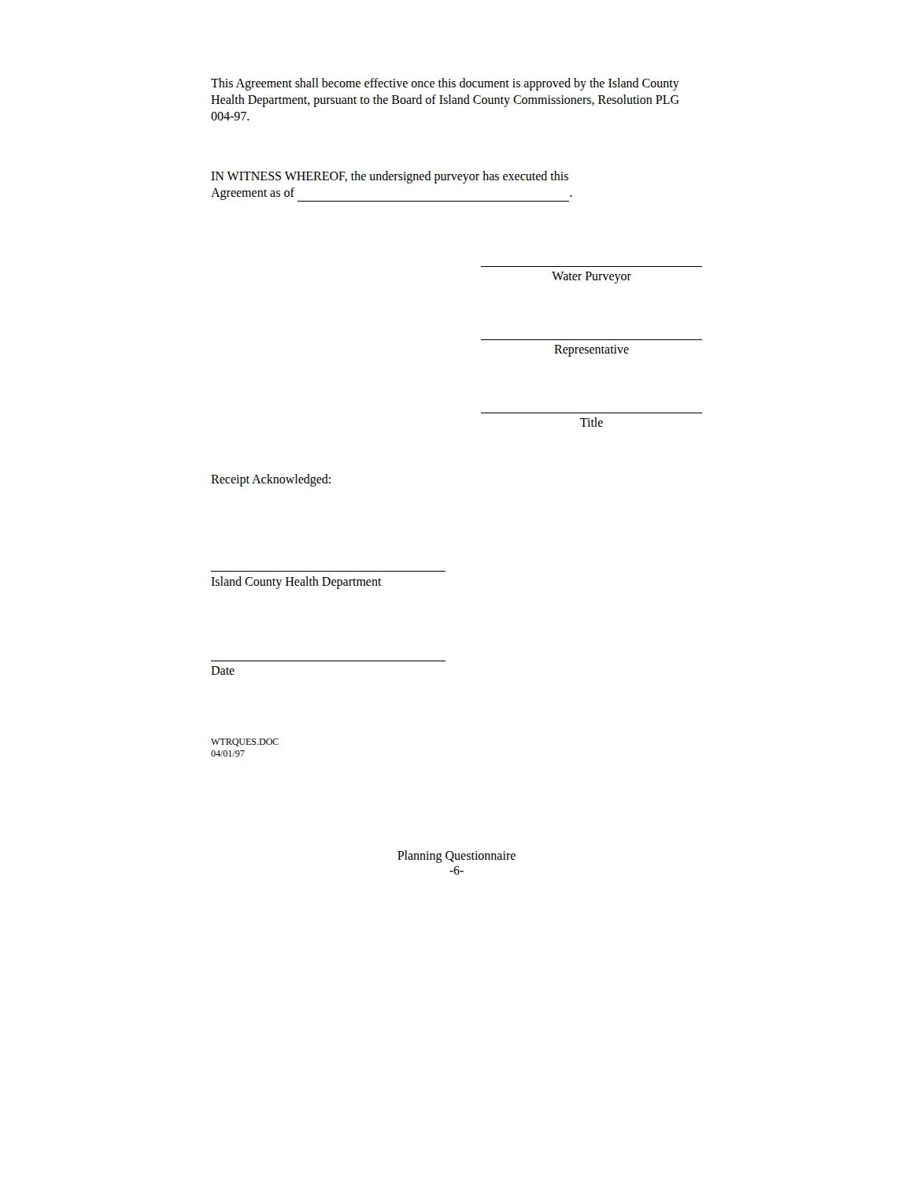This Agreement shall become effective once this document is approved by the Island County Health Department, pursuant to the Board of Island County Commissioners, Resolution PLG 004-97.
IN WITNESS WHEREOF, the undersigned purveyor has executed this
Agreement as of .
Water Purveyor
Representative
Title
Receipt Acknowledged:
Island County Health Department
Date
WTRQUES.DOC
04/01/97
Planning Questionnaire
-6-